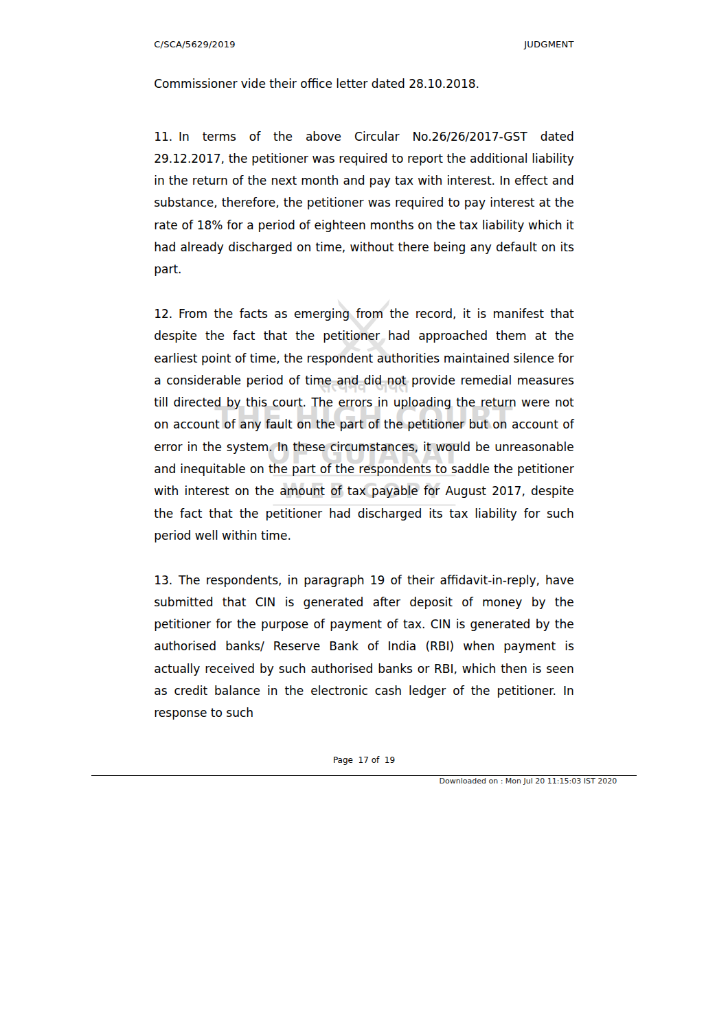⚔
सत्यमेव जयते
THE HIGH COURT
OF GUJARAT
WEB COPY
C/SCA/5629/2019 JUDGMENT
Commissioner vide their office letter dated 28.10.2018.
11. In terms of the above Circular No.26/26/2017-GST dated 29.12.2017, the petitioner was required to report the additional liability in the return of the next month and pay tax with interest. In effect and substance, therefore, the petitioner was required to pay interest at the rate of 18% for a period of eighteen months on the tax liability which it had already discharged on time, without there being any default on its part.
12. From the facts as emerging from the record, it is manifest that despite the fact that the petitioner had approached them at the earliest point of time, the respondent authorities maintained silence for a considerable period of time and did not provide remedial measures till directed by this court. The errors in uploading the return were not on account of any fault on the part of the petitioner but on account of error in the system. In these circumstances, it would be unreasonable and inequitable on the part of the respondents to saddle the petitioner with interest on the amount of tax payable for August 2017, despite the fact that the petitioner had discharged its tax liability for such period well within time.
13. The respondents, in paragraph 19 of their affidavit-in-reply, have submitted that CIN is generated after deposit of money by the petitioner for the purpose of payment of tax. CIN is generated by the authorised banks/ Reserve Bank of India (RBI) when payment is actually received by such authorised banks or RBI, which then is seen as credit balance in the electronic cash ledger of the petitioner. In response to such
Page 17 of 19
Downloaded on : Mon Jul 20 11:15:03 IST 2020